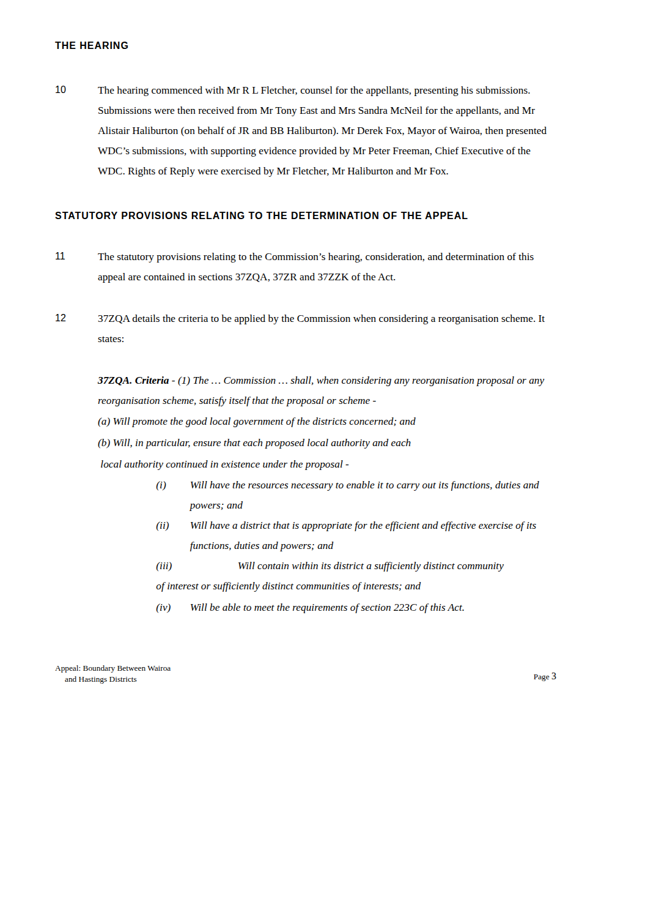THE HEARING
10
The hearing commenced with Mr R L Fletcher, counsel for the appellants, presenting his submissions. Submissions were then received from Mr Tony East and Mrs Sandra McNeil for the appellants, and Mr Alistair Haliburton (on behalf of JR and BB Haliburton). Mr Derek Fox, Mayor of Wairoa, then presented WDC’s submissions, with supporting evidence provided by Mr Peter Freeman, Chief Executive of the WDC. Rights of Reply were exercised by Mr Fletcher, Mr Haliburton and Mr Fox.
STATUTORY PROVISIONS RELATING TO THE DETERMINATION OF THE APPEAL
11
The statutory provisions relating to the Commission’s hearing, consideration, and determination of this appeal are contained in sections 37ZQA, 37ZR and 37ZZK of the Act.
12
37ZQA details the criteria to be applied by the Commission when considering a reorganisation scheme. It states:
37ZQA. Criteria - (1) The … Commission … shall, when considering any reorganisation proposal or any reorganisation scheme, satisfy itself that the proposal or scheme -
(a) Will promote the good local government of the districts concerned; and
(b) Will, in particular, ensure that each proposed local authority and each
local authority continued in existence under the proposal -
(i)
Will have the resources necessary to enable it to carry out its functions, duties and powers; and
(ii)
Will have a district that is appropriate for the efficient and effective exercise of its functions, duties and powers; and
(iii)
Will contain within its district a sufficiently distinct community
of interest or sufficiently distinct communities of interests; and
(iv)
Will be able to meet the requirements of section 223C of this Act.
Appeal: Boundary Between Wairoa
and Hastings Districts
Page 3